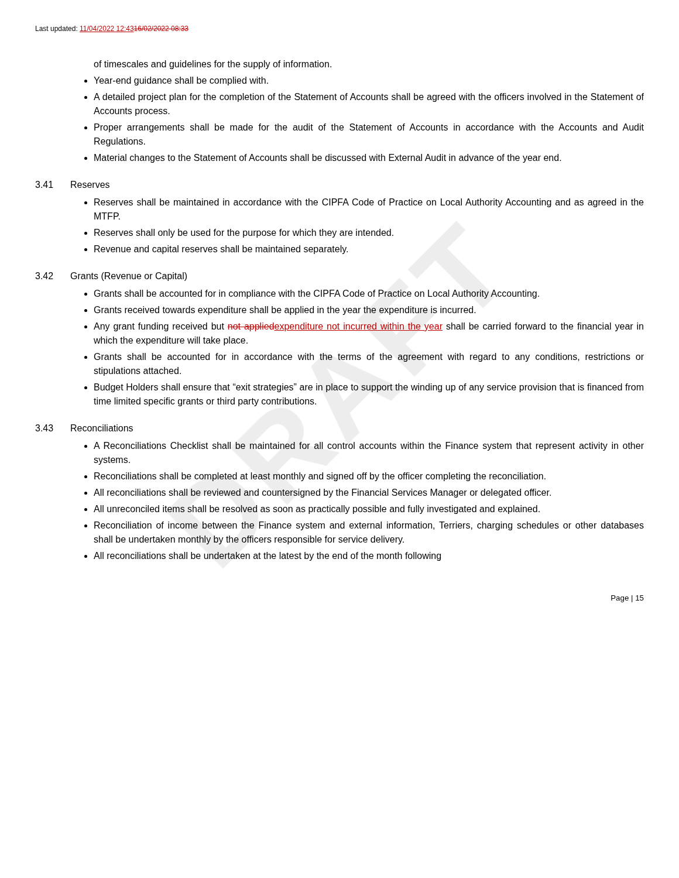DRAFT
Last updated: 11/04/2022 12:4316/02/2022 08:33
of timescales and guidelines for the supply of information.
Year-end guidance shall be complied with.
A detailed project plan for the completion of the Statement of Accounts shall be agreed with the officers involved in the Statement of Accounts process.
Proper arrangements shall be made for the audit of the Statement of Accounts in accordance with the Accounts and Audit Regulations.
Material changes to the Statement of Accounts shall be discussed with External Audit in advance of the year end.
3.41 Reserves
Reserves shall be maintained in accordance with the CIPFA Code of Practice on Local Authority Accounting and as agreed in the MTFP.
Reserves shall only be used for the purpose for which they are intended.
Revenue and capital reserves shall be maintained separately.
3.42 Grants (Revenue or Capital)
Grants shall be accounted for in compliance with the CIPFA Code of Practice on Local Authority Accounting.
Grants received towards expenditure shall be applied in the year the expenditure is incurred.
Any grant funding received but not applied expenditure not incurred within the year shall be carried forward to the financial year in which the expenditure will take place.
Grants shall be accounted for in accordance with the terms of the agreement with regard to any conditions, restrictions or stipulations attached.
Budget Holders shall ensure that “exit strategies” are in place to support the winding up of any service provision that is financed from time limited specific grants or third party contributions.
3.43 Reconciliations
A Reconciliations Checklist shall be maintained for all control accounts within the Finance system that represent activity in other systems.
Reconciliations shall be completed at least monthly and signed off by the officer completing the reconciliation.
All reconciliations shall be reviewed and countersigned by the Financial Services Manager or delegated officer.
All unreconciled items shall be resolved as soon as practically possible and fully investigated and explained.
Reconciliation of income between the Finance system and external information, Terriers, charging schedules or other databases shall be undertaken monthly by the officers responsible for service delivery.
All reconciliations shall be undertaken at the latest by the end of the month following
Page | 15